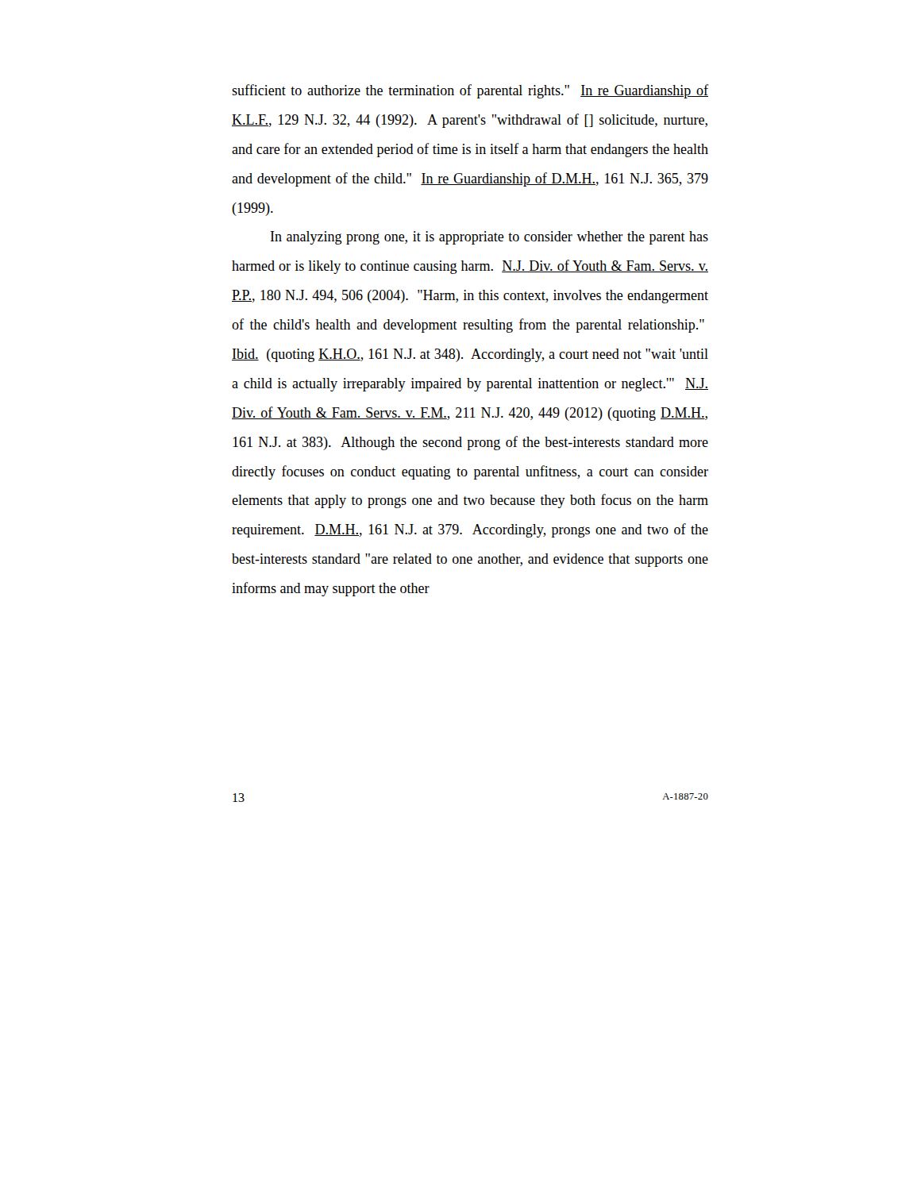sufficient to authorize the termination of parental rights." In re Guardianship of K.L.F., 129 N.J. 32, 44 (1992). A parent's "withdrawal of [] solicitude, nurture, and care for an extended period of time is in itself a harm that endangers the health and development of the child." In re Guardianship of D.M.H., 161 N.J. 365, 379 (1999).
In analyzing prong one, it is appropriate to consider whether the parent has harmed or is likely to continue causing harm. N.J. Div. of Youth & Fam. Servs. v. P.P., 180 N.J. 494, 506 (2004). "Harm, in this context, involves the endangerment of the child's health and development resulting from the parental relationship." Ibid. (quoting K.H.O., 161 N.J. at 348). Accordingly, a court need not "wait 'until a child is actually irreparably impaired by parental inattention or neglect.'" N.J. Div. of Youth & Fam. Servs. v. F.M., 211 N.J. 420, 449 (2012) (quoting D.M.H., 161 N.J. at 383). Although the second prong of the best-interests standard more directly focuses on conduct equating to parental unfitness, a court can consider elements that apply to prongs one and two because they both focus on the harm requirement. D.M.H., 161 N.J. at 379. Accordingly, prongs one and two of the best-interests standard "are related to one another, and evidence that supports one informs and may support the other
13 A-1887-20